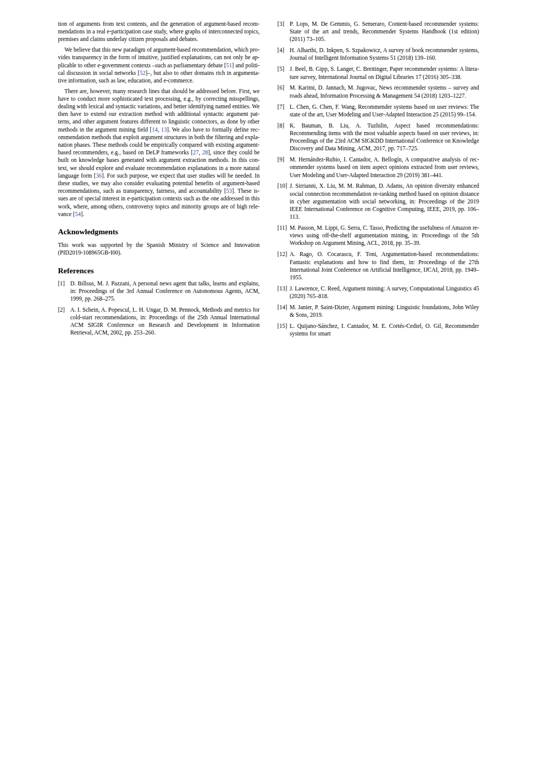tion of arguments from text contents, and the generation of argument-based recommendations in a real e-participation case study, where graphs of interconnected topics, premises and claims underlay citizen proposals and debates.
We believe that this new paradigm of argument-based recommendation, which provides transparency in the form of intuitive, justified explanations, can not only be applicable to other e-government contexts –such as parliamentary debate [51] and political discussion in social networks [52]–, but also to other domains rich in argumentative information, such as law, education, and e-commerce.
There are, however, many research lines that should be addressed before. First, we have to conduct more sophisticated text processing, e.g., by correcting misspellings, dealing with lexical and syntactic variations, and better identifying named entities. We then have to extend our extraction method with additional syntactic argument patterns, and other argument features different to linguistic connectors, as done by other methods in the argument mining field [14, 13]. We also have to formally define recommendation methods that exploit argument structures in both the filtering and explanation phases. These methods could be empirically compared with existing argument-based recommenders, e.g., based on DeLP frameworks [27, 28], since they could be built on knowledge bases generated with argument extraction methods. In this context, we should explore and evaluate recommendation explanations in a more natural language form [36]. For such purpose, we expect that user studies will be needed. In these studies, we may also consider evaluating potential benefits of argument-based recommendations, such as transparency, fairness, and accountability [53]. These issues are of special interest in e-participation contexts such as the one addressed in this work, where, among others, controversy topics and minority groups are of high relevance [54].
Acknowledgments
This work was supported by the Spanish Ministry of Science and Innovation (PID2019-108965GB-I00).
References
D. Billsus, M. J. Pazzani, A personal news agent that talks, learns and explains, in: Proceedings of the 3rd Annual Conference on Autonomous Agents, ACM, 1999, pp. 268–275.
A. I. Schein, A. Popescul, L. H. Ungar, D. M. Pennock, Methods and metrics for cold-start recommendations, in: Proceedings of the 25th Annual International ACM SIGIR Conference on Research and Development in Information Retrieval, ACM, 2002, pp. 253–260.
P. Lops, M. De Gemmis, G. Semeraro, Content-based recommender systems: State of the art and trends, Recommender Systems Handbook (1st edition) (2011) 73–105.
H. Alharthi, D. Inkpen, S. Szpakowicz, A survey of book recommender systems, Journal of Intelligent Information Systems 51 (2018) 139–160.
J. Beel, B. Gipp, S. Langer, C. Breitinger, Paper recommender systems: A literature survey, International Journal on Digital Libraries 17 (2016) 305–338.
M. Karimi, D. Jannach, M. Jugovac, News recommender systems – survey and roads ahead, Information Processing & Management 54 (2018) 1203–1227.
L. Chen, G. Chen, F. Wang, Recommender systems based on user reviews: The state of the art, User Modeling and User-Adapted Interaction 25 (2015) 99–154.
K. Bauman, B. Liu, A. Tuzhilin, Aspect based recommendations: Recommending items with the most valuable aspects based on user reviews, in: Proceedings of the 23rd ACM SIGKDD International Conference on Knowledge Discovery and Data Mining, ACM, 2017, pp. 717–725.
M. Hernández-Rubio, I. Cantador, A. Bellogín, A comparative analysis of recommender systems based on item aspect opinions extracted from user reviews, User Modeling and User-Adapted Interaction 29 (2019) 381–441.
J. Sirrianni, X. Liu, M. M. Rahman, D. Adams, An opinion diversity enhanced social connection recommendation re-ranking method based on opinion distance in cyber argumentation with social networking, in: Proceedings of the 2019 IEEE International Conference on Cognitive Computing, IEEE, 2019, pp. 106–113.
M. Passon, M. Lippi, G. Serra, C. Tasso, Predicting the usefulness of Amazon reviews using off-the-shelf argumentation mining, in: Proceedings of the 5th Workshop on Argument Mining, ACL, 2018, pp. 35–39.
A. Rago, O. Cocarascu, F. Toni, Argumentation-based recommendations: Fantastic explanations and how to find them, in: Proceedings of the 27th International Joint Conference on Artificial Intelligence, IJCAI, 2018, pp. 1949–1955.
J. Lawrence, C. Reed, Argument mining: A survey, Computational Linguistics 45 (2020) 765–818.
M. Janier, P. Saint-Dizier, Argument mining: Linguistic foundations, John Wiley & Sons, 2019.
L. Quijano-Sánchez, I. Cantador, M. E. Cortés-Cediel, O. Gil, Recommender systems for smart